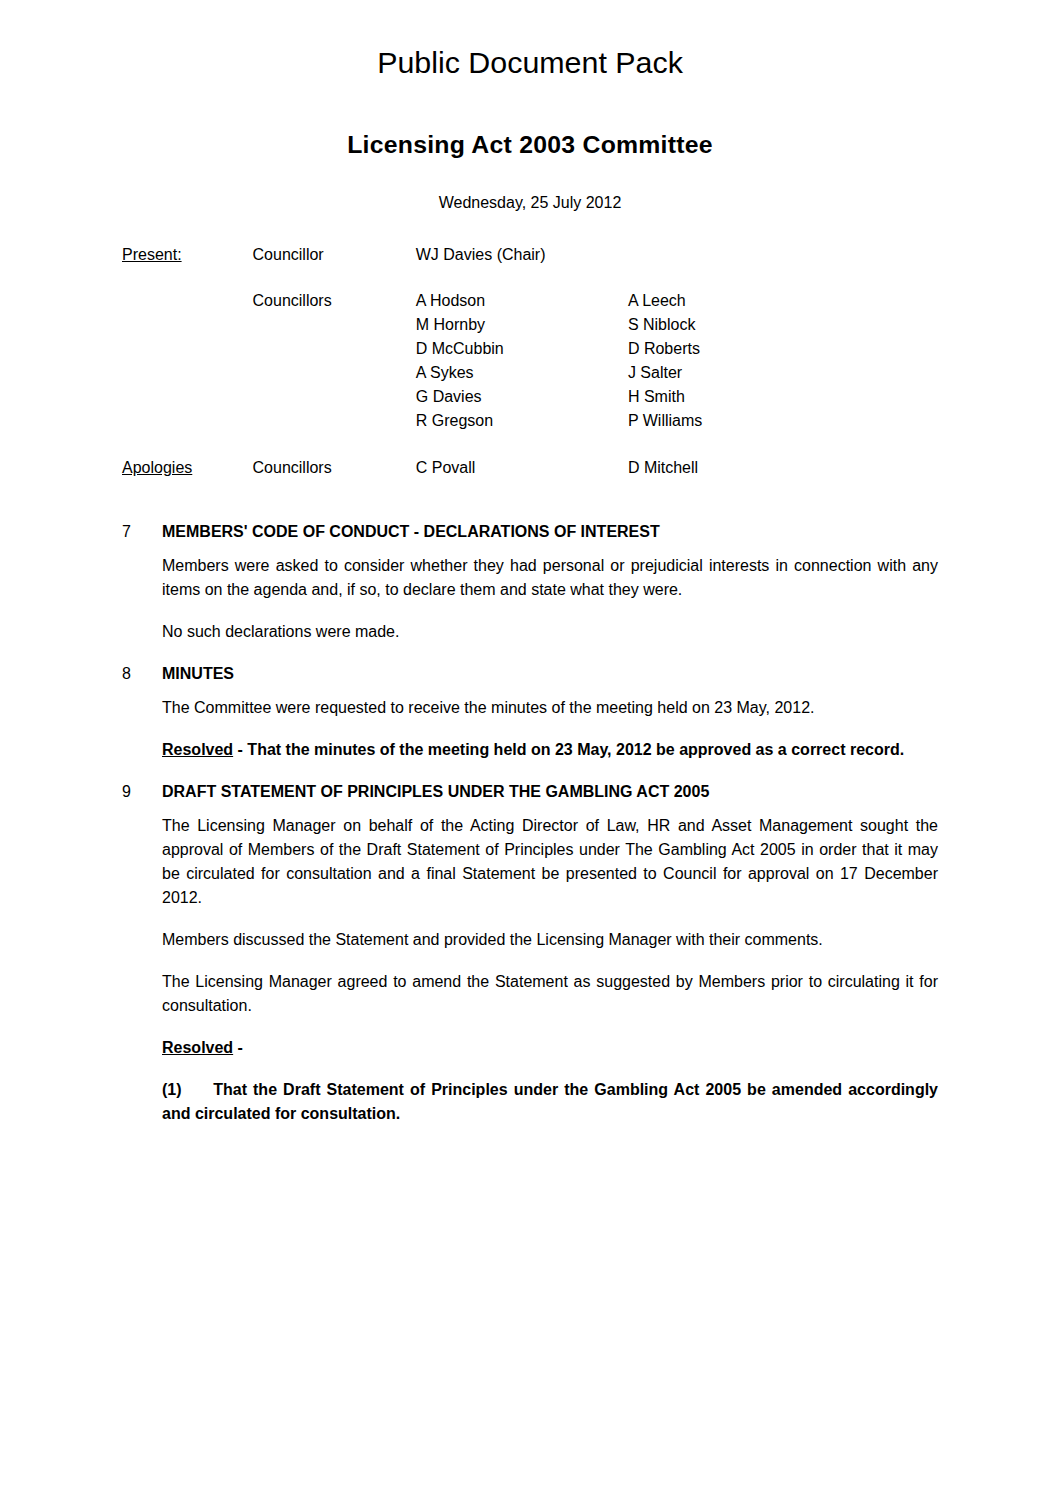Public Document Pack
Licensing Act 2003 Committee
Wednesday, 25 July 2012
| Present: | Councillor | WJ Davies (Chair) | |
| | Councillors | A Hodson | A Leech |
| | | M Hornby | S Niblock |
| | | D McCubbin | D Roberts |
| | | A Sykes | J Salter |
| | | G Davies | H Smith |
| | | R Gregson | P Williams |
| Apologies | Councillors | C Povall | D Mitchell |
7
Members' Code of Conduct - Declarations of Interest
Members were asked to consider whether they had personal or prejudicial interests in connection with any items on the agenda and, if so, to declare them and state what they were.
No such declarations were made.
8
Minutes
The Committee were requested to receive the minutes of the meeting held on 23 May, 2012.
Resolved - That the minutes of the meeting held on 23 May, 2012 be approved as a correct record.
9
Draft Statement of Principles under the Gambling Act 2005
The Licensing Manager on behalf of the Acting Director of Law, HR and Asset Management sought the approval of Members of the Draft Statement of Principles under The Gambling Act 2005 in order that it may be circulated for consultation and a final Statement be presented to Council for approval on 17 December 2012.
Members discussed the Statement and provided the Licensing Manager with their comments.
The Licensing Manager agreed to amend the Statement as suggested by Members prior to circulating it for consultation.
Resolved -
(1) That the Draft Statement of Principles under the Gambling Act 2005 be amended accordingly and circulated for consultation.